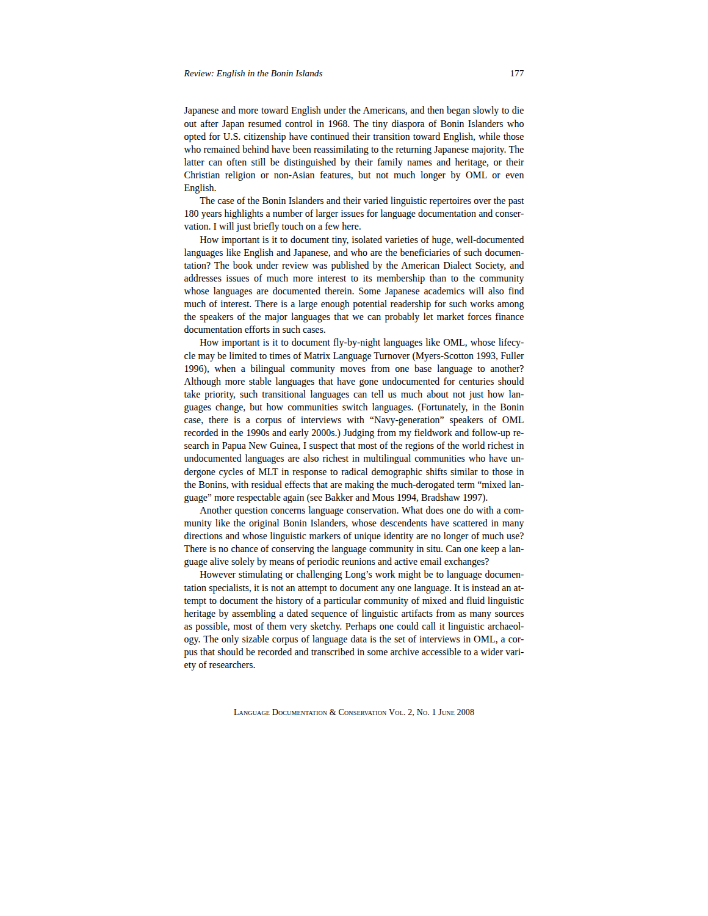Review: English in the Bonin Islands 177
Japanese and more toward English under the Americans, and then began slowly to die out after Japan resumed control in 1968. The tiny diaspora of Bonin Islanders who opted for U.S. citizenship have continued their transition toward English, while those who remained behind have been reassimilating to the returning Japanese majority. The latter can often still be distinguished by their family names and heritage, or their Christian religion or non-Asian features, but not much longer by OML or even English.
The case of the Bonin Islanders and their varied linguistic repertoires over the past 180 years highlights a number of larger issues for language documentation and conservation. I will just briefly touch on a few here.
How important is it to document tiny, isolated varieties of huge, well-documented languages like English and Japanese, and who are the beneficiaries of such documentation? The book under review was published by the American Dialect Society, and addresses issues of much more interest to its membership than to the community whose languages are documented therein. Some Japanese academics will also find much of interest. There is a large enough potential readership for such works among the speakers of the major languages that we can probably let market forces finance documentation efforts in such cases.
How important is it to document fly-by-night languages like OML, whose lifecycle may be limited to times of Matrix Language Turnover (Myers-Scotton 1993, Fuller 1996), when a bilingual community moves from one base language to another? Although more stable languages that have gone undocumented for centuries should take priority, such transitional languages can tell us much about not just how languages change, but how communities switch languages. (Fortunately, in the Bonin case, there is a corpus of interviews with “Navy-generation” speakers of OML recorded in the 1990s and early 2000s.) Judging from my fieldwork and follow-up research in Papua New Guinea, I suspect that most of the regions of the world richest in undocumented languages are also richest in multilingual communities who have undergone cycles of MLT in response to radical demographic shifts similar to those in the Bonins, with residual effects that are making the much-derogated term “mixed language” more respectable again (see Bakker and Mous 1994, Bradshaw 1997).
Another question concerns language conservation. What does one do with a community like the original Bonin Islanders, whose descendents have scattered in many directions and whose linguistic markers of unique identity are no longer of much use? There is no chance of conserving the language community in situ. Can one keep a language alive solely by means of periodic reunions and active email exchanges?
However stimulating or challenging Long’s work might be to language documentation specialists, it is not an attempt to document any one language. It is instead an attempt to document the history of a particular community of mixed and fluid linguistic heritage by assembling a dated sequence of linguistic artifacts from as many sources as possible, most of them very sketchy. Perhaps one could call it linguistic archaeology. The only sizable corpus of language data is the set of interviews in OML, a corpus that should be recorded and transcribed in some archive accessible to a wider variety of researchers.
Language Documentation & Conservation Vol. 2, No. 1 June 2008